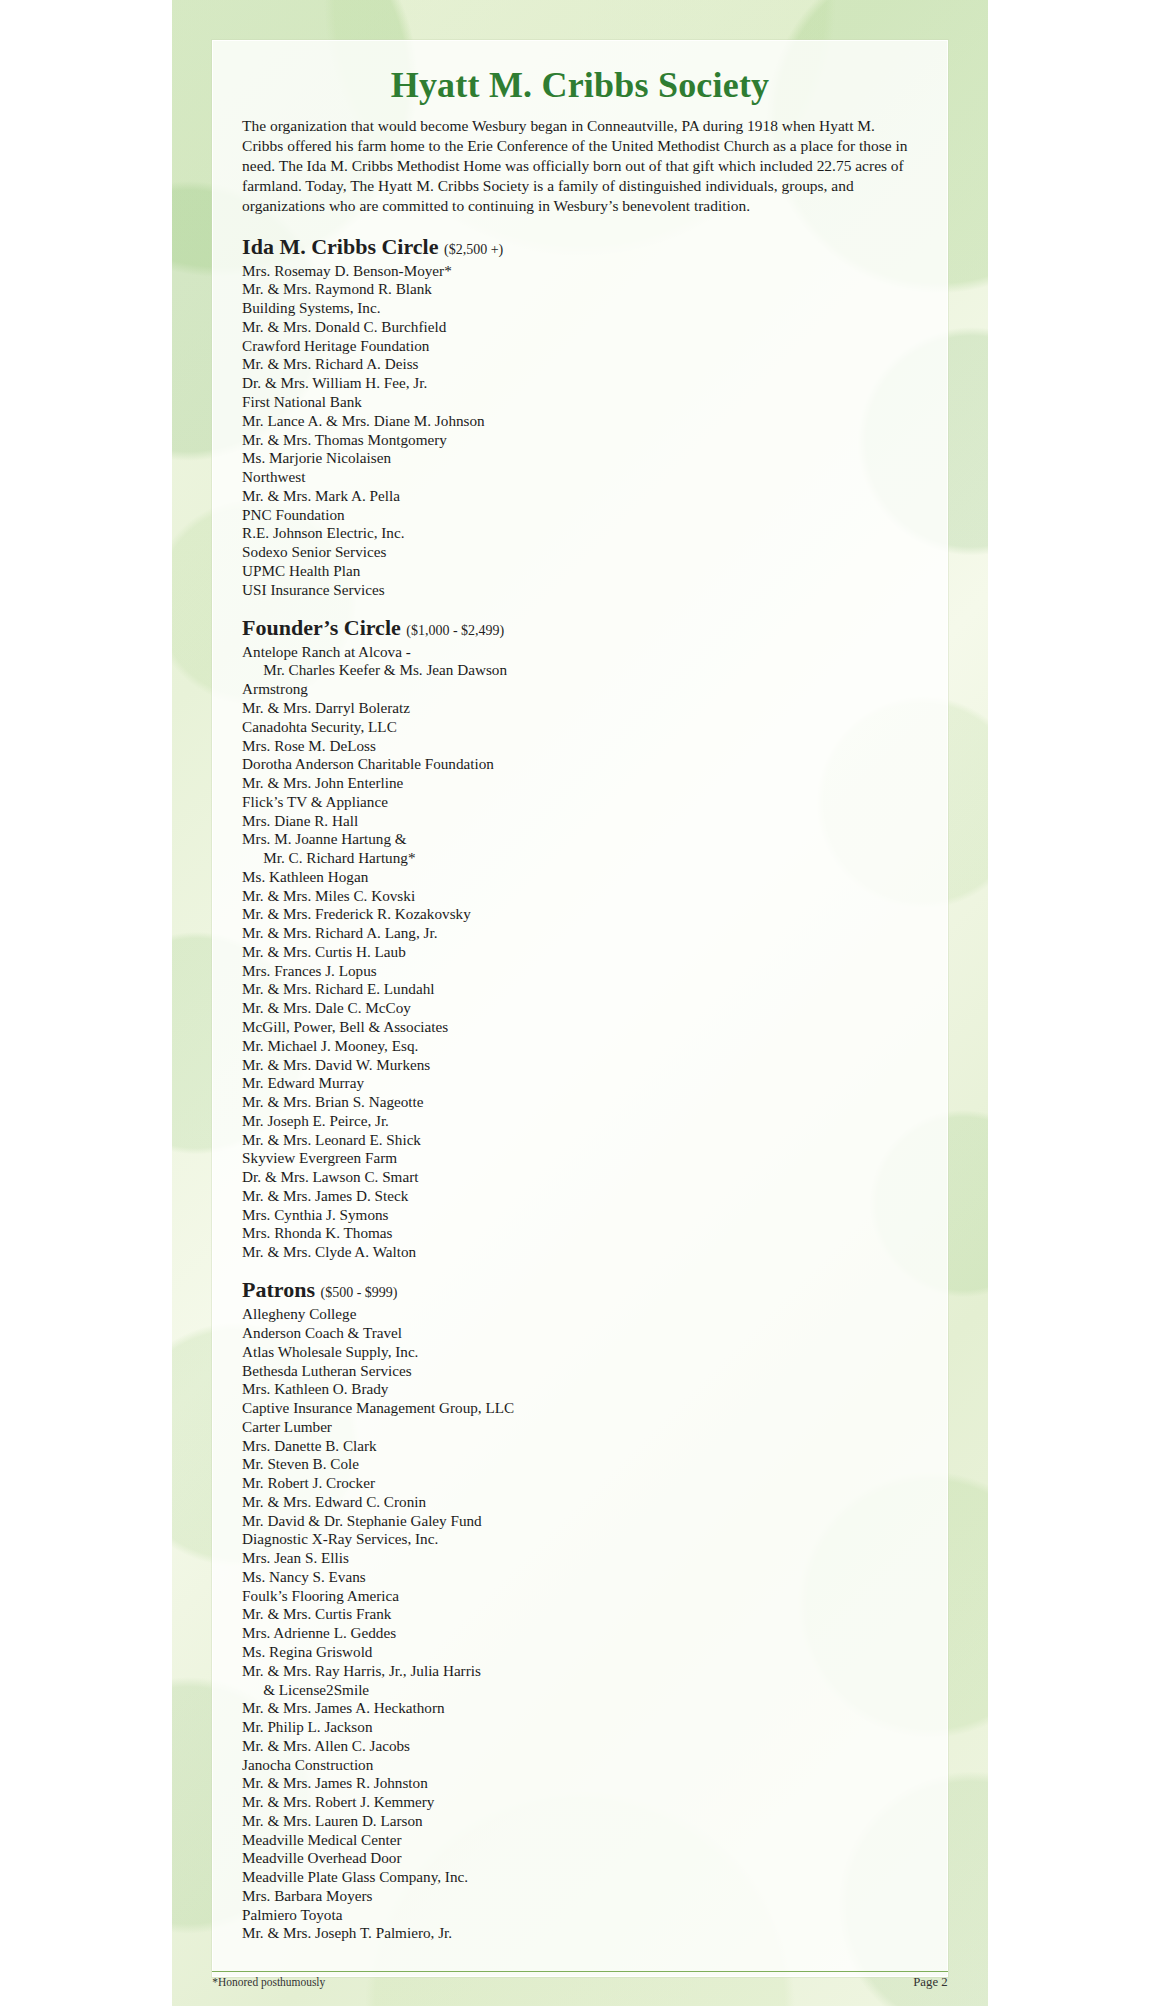Hyatt M. Cribbs Society
The organization that would become Wesbury began in Conneautville, PA during 1918 when Hyatt M. Cribbs offered his farm home to the Erie Conference of the United Methodist Church as a place for those in need. The Ida M. Cribbs Methodist Home was officially born out of that gift which included 22.75 acres of farmland. Today, The Hyatt M. Cribbs Society is a family of distinguished individuals, groups, and organizations who are committed to continuing in Wesbury’s benevolent tradition.
Ida M. Cribbs Circle ($2,500 +)
Mrs. Rosemay D. Benson-Moyer*
Mr. & Mrs. Raymond R. Blank
Building Systems, Inc.
Mr. & Mrs. Donald C. Burchfield
Crawford Heritage Foundation
Mr. & Mrs. Richard A. Deiss
Dr. & Mrs. William H. Fee, Jr.
First National Bank
Mr. Lance A. & Mrs. Diane M. Johnson
Mr. & Mrs. Thomas Montgomery
Ms. Marjorie Nicolaisen
Northwest
Mr. & Mrs. Mark A. Pella
PNC Foundation
R.E. Johnson Electric, Inc.
Sodexo Senior Services
UPMC Health Plan
USI Insurance Services
Founder’s Circle ($1,000 - $2,499)
Antelope Ranch at Alcova -
Mr. Charles Keefer & Ms. Jean Dawson
Armstrong
Mr. & Mrs. Darryl Boleratz
Canadohta Security, LLC
Mrs. Rose M. DeLoss
Dorotha Anderson Charitable Foundation
Mr. & Mrs. John Enterline
Flick’s TV & Appliance
Mrs. Diane R. Hall
Mrs. M. Joanne Hartung &
Mr. C. Richard Hartung*
Ms. Kathleen Hogan
Mr. & Mrs. Miles C. Kovski
Mr. & Mrs. Frederick R. Kozakovsky
Mr. & Mrs. Richard A. Lang, Jr.
Mr. & Mrs. Curtis H. Laub
Mrs. Frances J. Lopus
Mr. & Mrs. Richard E. Lundahl
Mr. & Mrs. Dale C. McCoy
McGill, Power, Bell & Associates
Mr. Michael J. Mooney, Esq.
Mr. & Mrs. David W. Murkens
Mr. Edward Murray
Mr. & Mrs. Brian S. Nageotte
Mr. Joseph E. Peirce, Jr.
Mr. & Mrs. Leonard E. Shick
Skyview Evergreen Farm
Dr. & Mrs. Lawson C. Smart
Mr. & Mrs. James D. Steck
Mrs. Cynthia J. Symons
Mrs. Rhonda K. Thomas
Mr. & Mrs. Clyde A. Walton
Patrons ($500 - $999)
Allegheny College
Anderson Coach & Travel
Atlas Wholesale Supply, Inc.
Bethesda Lutheran Services
Mrs. Kathleen O. Brady
Captive Insurance Management Group, LLC
Carter Lumber
Mrs. Danette B. Clark
Mr. Steven B. Cole
Mr. Robert J. Crocker
Mr. & Mrs. Edward C. Cronin
Mr. David & Dr. Stephanie Galey Fund
Diagnostic X-Ray Services, Inc.
Mrs. Jean S. Ellis
Ms. Nancy S. Evans
Foulk’s Flooring America
Mr. & Mrs. Curtis Frank
Mrs. Adrienne L. Geddes
Ms. Regina Griswold
Mr. & Mrs. Ray Harris, Jr., Julia Harris
& License2Smile
Mr. & Mrs. James A. Heckathorn
Mr. Philip L. Jackson
Mr. & Mrs. Allen C. Jacobs
Janocha Construction
Mr. & Mrs. James R. Johnston
Mr. & Mrs. Robert J. Kemmery
Mr. & Mrs. Lauren D. Larson
Meadville Medical Center
Meadville Overhead Door
Meadville Plate Glass Company, Inc.
Mrs. Barbara Moyers
Palmiero Toyota
Mr. & Mrs. Joseph T. Palmiero, Jr.
*Honored posthumously Page 2